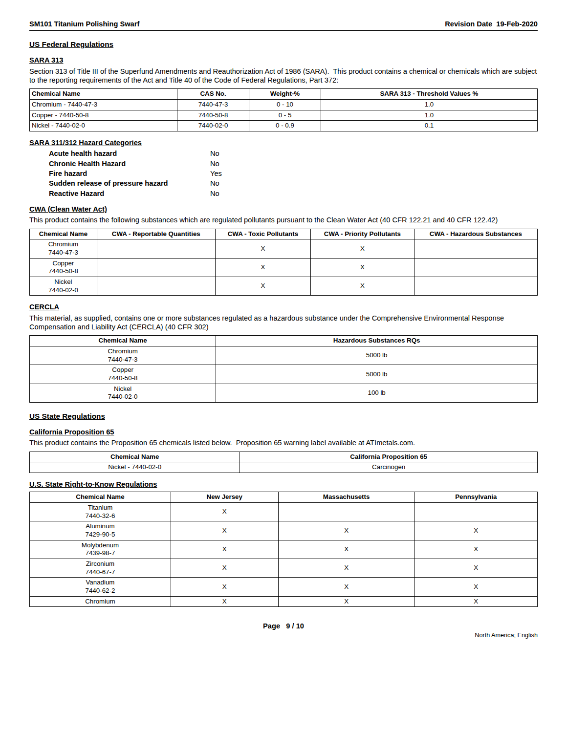SM101 Titanium Polishing Swarf Revision Date 19-Feb-2020
US Federal Regulations
SARA 313
Section 313 of Title III of the Superfund Amendments and Reauthorization Act of 1986 (SARA). This product contains a chemical or chemicals which are subject to the reporting requirements of the Act and Title 40 of the Code of Federal Regulations, Part 372:
| Chemical Name | CAS No. | Weight-% | SARA 313 - Threshold Values % |
| --- | --- | --- | --- |
| Chromium - 7440-47-3 | 7440-47-3 | 0 - 10 | 1.0 |
| Copper - 7440-50-8 | 7440-50-8 | 0 - 5 | 1.0 |
| Nickel - 7440-02-0 | 7440-02-0 | 0 - 0.9 | 0.1 |
SARA 311/312 Hazard Categories
Acute health hazard No
Chronic Health Hazard No
Fire hazard Yes
Sudden release of pressure hazard No
Reactive Hazard No
CWA (Clean Water Act)
This product contains the following substances which are regulated pollutants pursuant to the Clean Water Act (40 CFR 122.21 and 40 CFR 122.42)
| Chemical Name | CWA - Reportable Quantities | CWA - Toxic Pollutants | CWA - Priority Pollutants | CWA - Hazardous Substances |
| --- | --- | --- | --- | --- |
| Chromium 7440-47-3 | | X | X | |
| Copper 7440-50-8 | | X | X | |
| Nickel 7440-02-0 | | X | X | |
CERCLA
This material, as supplied, contains one or more substances regulated as a hazardous substance under the Comprehensive Environmental Response Compensation and Liability Act (CERCLA) (40 CFR 302)
| Chemical Name | Hazardous Substances RQs |
| --- | --- |
| Chromium 7440-47-3 | 5000 lb |
| Copper 7440-50-8 | 5000 lb |
| Nickel 7440-02-0 | 100 lb |
US State Regulations
California Proposition 65
This product contains the Proposition 65 chemicals listed below. Proposition 65 warning label available at ATImetals.com.
| Chemical Name | California Proposition 65 |
| --- | --- |
| Nickel - 7440-02-0 | Carcinogen |
U.S. State Right-to-Know Regulations
| Chemical Name | New Jersey | Massachusetts | Pennsylvania |
| --- | --- | --- | --- |
| Titanium 7440-32-6 | X | | |
| Aluminum 7429-90-5 | X | X | X |
| Molybdenum 7439-98-7 | X | X | X |
| Zirconium 7440-67-7 | X | X | X |
| Vanadium 7440-62-2 | X | X | X |
| Chromium | X | X | X |
Page 9 / 10
North America; English